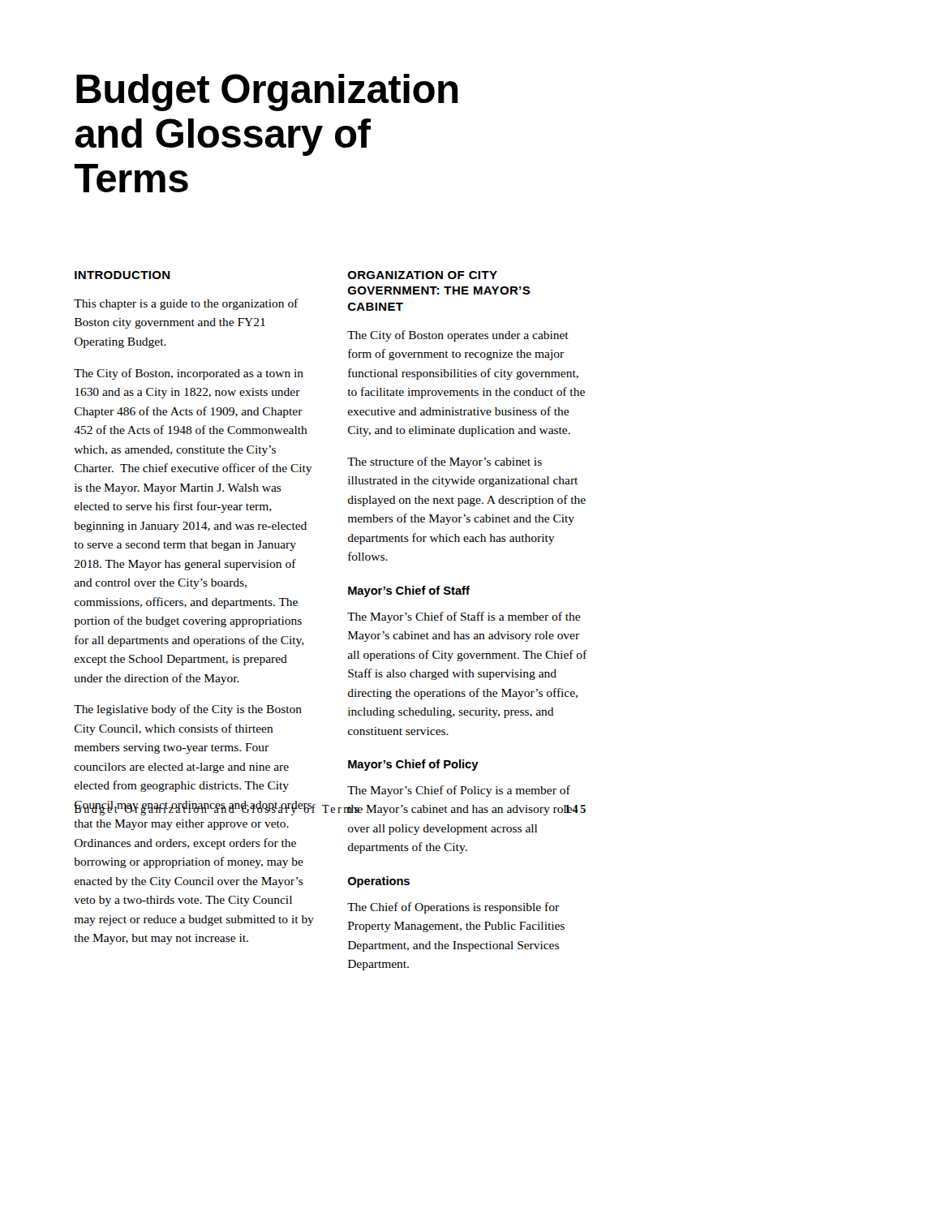Budget Organization and Glossary of Terms
Introduction
This chapter is a guide to the organization of Boston city government and the FY21 Operating Budget.
The City of Boston, incorporated as a town in 1630 and as a City in 1822, now exists under Chapter 486 of the Acts of 1909, and Chapter 452 of the Acts of 1948 of the Commonwealth which, as amended, constitute the City’s Charter. The chief executive officer of the City is the Mayor. Mayor Martin J. Walsh was elected to serve his first four-year term, beginning in January 2014, and was re-elected to serve a second term that began in January 2018. The Mayor has general supervision of and control over the City’s boards, commissions, officers, and departments. The portion of the budget covering appropriations for all departments and operations of the City, except the School Department, is prepared under the direction of the Mayor.
The legislative body of the City is the Boston City Council, which consists of thirteen members serving two-year terms. Four councilors are elected at-large and nine are elected from geographic districts. The City Council may enact ordinances and adopt orders that the Mayor may either approve or veto. Ordinances and orders, except orders for the borrowing or appropriation of money, may be enacted by the City Council over the Mayor’s veto by a two-thirds vote. The City Council may reject or reduce a budget submitted to it by the Mayor, but may not increase it.
Organization of City Government: The Mayor’s Cabinet
The City of Boston operates under a cabinet form of government to recognize the major functional responsibilities of city government, to facilitate improvements in the conduct of the executive and administrative business of the City, and to eliminate duplication and waste.
The structure of the Mayor’s cabinet is illustrated in the citywide organizational chart displayed on the next page. A description of the members of the Mayor’s cabinet and the City departments for which each has authority follows.
Mayor’s Chief of Staff
The Mayor’s Chief of Staff is a member of the Mayor’s cabinet and has an advisory role over all operations of City government. The Chief of Staff is also charged with supervising and directing the operations of the Mayor’s office, including scheduling, security, press, and constituent services.
Mayor’s Chief of Policy
The Mayor’s Chief of Policy is a member of the Mayor’s cabinet and has an advisory role over all policy development across all departments of the City.
Operations
The Chief of Operations is responsible for Property Management, the Public Facilities Department, and the Inspectional Services Department.
Budget Organization and Glossary of Terms 145